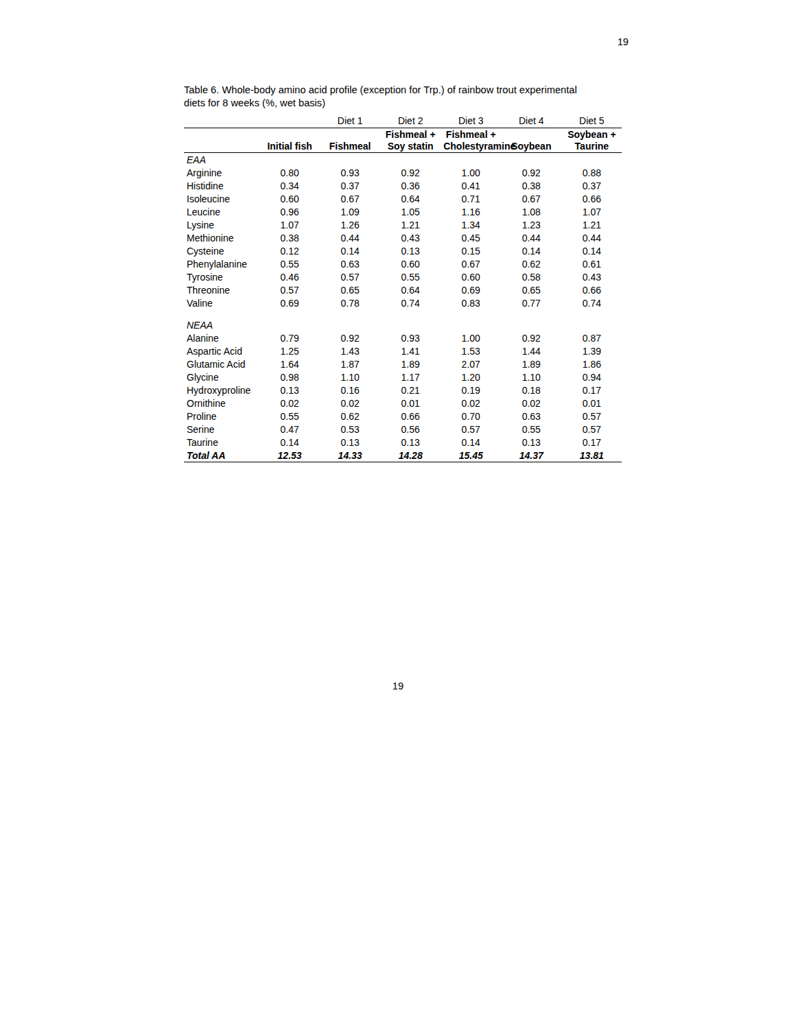19
Table 6. Whole-body amino acid profile (exception for Trp.) of rainbow trout experimental diets for 8 weeks (%, wet basis)
| | | Diet 1 | Diet 2 | Diet 3 | Diet 4 | Diet 5 |
| --- | --- | --- | --- | --- | --- | --- |
| | Initial fish | Fishmeal | Fishmeal + Soy statin | Fishmeal + Cholestyramine | Soybean | Soybean + Taurine |
| EAA |
| Arginine | 0.80 | 0.93 | 0.92 | 1.00 | 0.92 | 0.88 |
| Histidine | 0.34 | 0.37 | 0.36 | 0.41 | 0.38 | 0.37 |
| Isoleucine | 0.60 | 0.67 | 0.64 | 0.71 | 0.67 | 0.66 |
| Leucine | 0.96 | 1.09 | 1.05 | 1.16 | 1.08 | 1.07 |
| Lysine | 1.07 | 1.26 | 1.21 | 1.34 | 1.23 | 1.21 |
| Methionine | 0.38 | 0.44 | 0.43 | 0.45 | 0.44 | 0.44 |
| Cysteine | 0.12 | 0.14 | 0.13 | 0.15 | 0.14 | 0.14 |
| Phenylalanine | 0.55 | 0.63 | 0.60 | 0.67 | 0.62 | 0.61 |
| Tyrosine | 0.46 | 0.57 | 0.55 | 0.60 | 0.58 | 0.43 |
| Threonine | 0.57 | 0.65 | 0.64 | 0.69 | 0.65 | 0.66 |
| Valine | 0.69 | 0.78 | 0.74 | 0.83 | 0.77 | 0.74 |
| NEAA |
| Alanine | 0.79 | 0.92 | 0.93 | 1.00 | 0.92 | 0.87 |
| Aspartic Acid | 1.25 | 1.43 | 1.41 | 1.53 | 1.44 | 1.39 |
| Glutamic Acid | 1.64 | 1.87 | 1.89 | 2.07 | 1.89 | 1.86 |
| Glycine | 0.98 | 1.10 | 1.17 | 1.20 | 1.10 | 0.94 |
| Hydroxyproline | 0.13 | 0.16 | 0.21 | 0.19 | 0.18 | 0.17 |
| Ornithine | 0.02 | 0.02 | 0.01 | 0.02 | 0.02 | 0.01 |
| Proline | 0.55 | 0.62 | 0.66 | 0.70 | 0.63 | 0.57 |
| Serine | 0.47 | 0.53 | 0.56 | 0.57 | 0.55 | 0.57 |
| Taurine | 0.14 | 0.13 | 0.13 | 0.14 | 0.13 | 0.17 |
| Total AA | 12.53 | 14.33 | 14.28 | 15.45 | 14.37 | 13.81 |
19